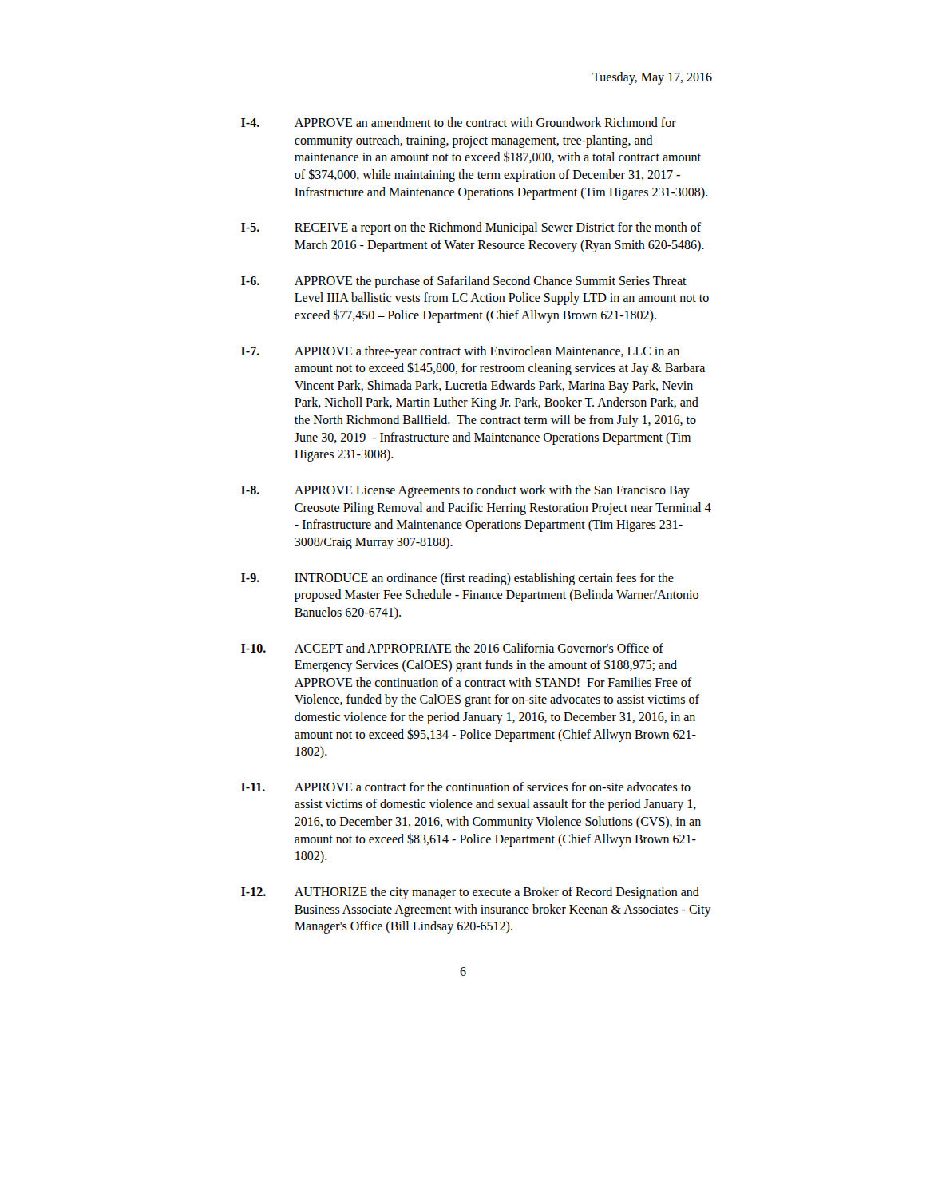Tuesday, May 17, 2016
I-4.
APPROVE an amendment to the contract with Groundwork Richmond for community outreach, training, project management, tree-planting, and maintenance in an amount not to exceed $187,000, with a total contract amount of $374,000, while maintaining the term expiration of December 31, 2017 - Infrastructure and Maintenance Operations Department (Tim Higares 231-3008).
I-5.
RECEIVE a report on the Richmond Municipal Sewer District for the month of March 2016 - Department of Water Resource Recovery (Ryan Smith 620-5486).
I-6.
APPROVE the purchase of Safariland Second Chance Summit Series Threat Level IIIA ballistic vests from LC Action Police Supply LTD in an amount not to exceed $77,450 – Police Department (Chief Allwyn Brown 621-1802).
I-7.
APPROVE a three-year contract with Enviroclean Maintenance, LLC in an amount not to exceed $145,800, for restroom cleaning services at Jay & Barbara Vincent Park, Shimada Park, Lucretia Edwards Park, Marina Bay Park, Nevin Park, Nicholl Park, Martin Luther King Jr. Park, Booker T. Anderson Park, and the North Richmond Ballfield. The contract term will be from July 1, 2016, to June 30, 2019 - Infrastructure and Maintenance Operations Department (Tim Higares 231-3008).
I-8.
APPROVE License Agreements to conduct work with the San Francisco Bay Creosote Piling Removal and Pacific Herring Restoration Project near Terminal 4 - Infrastructure and Maintenance Operations Department (Tim Higares 231-3008/Craig Murray 307-8188).
I-9.
INTRODUCE an ordinance (first reading) establishing certain fees for the proposed Master Fee Schedule - Finance Department (Belinda Warner/Antonio Banuelos 620-6741).
I-10.
ACCEPT and APPROPRIATE the 2016 California Governor's Office of Emergency Services (CalOES) grant funds in the amount of $188,975; and APPROVE the continuation of a contract with STAND! For Families Free of Violence, funded by the CalOES grant for on-site advocates to assist victims of domestic violence for the period January 1, 2016, to December 31, 2016, in an amount not to exceed $95,134 - Police Department (Chief Allwyn Brown 621-1802).
I-11.
APPROVE a contract for the continuation of services for on-site advocates to assist victims of domestic violence and sexual assault for the period January 1, 2016, to December 31, 2016, with Community Violence Solutions (CVS), in an amount not to exceed $83,614 - Police Department (Chief Allwyn Brown 621-1802).
I-12.
AUTHORIZE the city manager to execute a Broker of Record Designation and Business Associate Agreement with insurance broker Keenan & Associates - City Manager's Office (Bill Lindsay 620-6512).
6